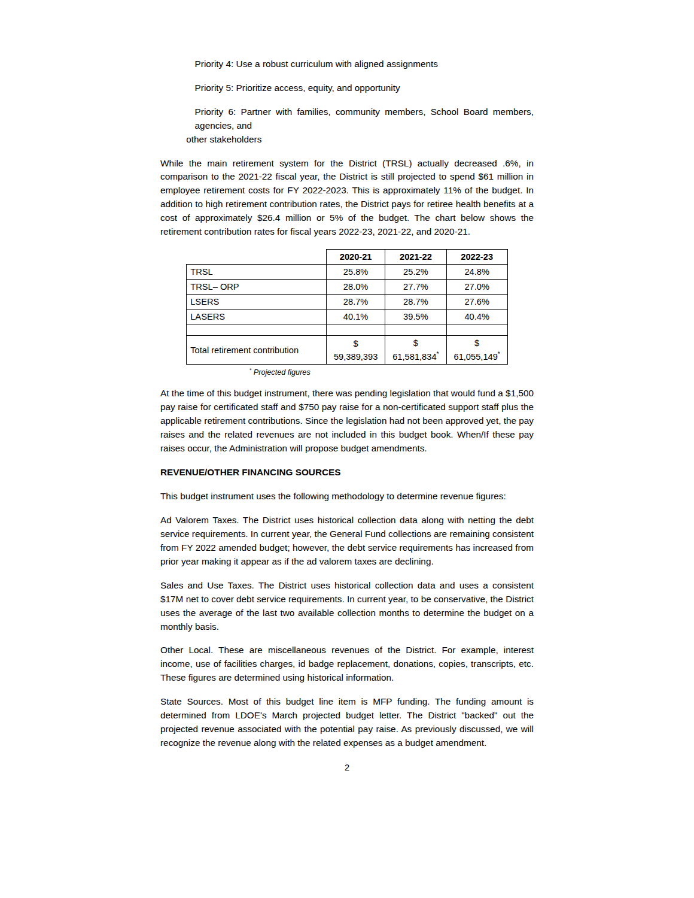Priority 4: Use a robust curriculum with aligned assignments
Priority 5: Prioritize access, equity, and opportunity
Priority 6: Partner with families, community members, School Board members, agencies, andother stakeholders
While the main retirement system for the District (TRSL) actually decreased .6%, in comparison to the 2021-22 fiscal year, the District is still projected to spend $61 million in employee retirement costs for FY 2022-2023. This is approximately 11% of the budget. In addition to high retirement contribution rates, the District pays for retiree health benefits at a cost of approximately $26.4 million or 5% of the budget. The chart below shows the retirement contribution rates for fiscal years 2022-23, 2021-22, and 2020-21.
| | 2020-21 | 2021-22 | 2022-23 |
| TRSL | 25.8% | 25.2% | 24.8% |
| TRSL– ORP | 28.0% | 27.7% | 27.0% |
| LSERS | 28.7% | 28.7% | 27.6% |
| LASERS | 40.1% | 39.5% | 40.4% |
| Total retirement contribution | $ 59,389,393 | $ 61,581,834 * | $ 61,055,149 * |
* Projected figures
At the time of this budget instrument, there was pending legislation that would fund a $1,500 pay raise for certificated staff and $750 pay raise for a non-certificated support staff plus the applicable retirement contributions. Since the legislation had not been approved yet, the pay raises and the related revenues are not included in this budget book. When/If these pay raises occur, the Administration will propose budget amendments.
REVENUE/OTHER FINANCING SOURCES
This budget instrument uses the following methodology to determine revenue figures:
Ad Valorem Taxes. The District uses historical collection data along with netting the debt service requirements. In current year, the General Fund collections are remaining consistent from FY 2022 amended budget; however, the debt service requirements has increased from prior year making it appear as if the ad valorem taxes are declining.
Sales and Use Taxes. The District uses historical collection data and uses a consistent $17M net to cover debt service requirements. In current year, to be conservative, the District uses the average of the last two available collection months to determine the budget on a monthly basis.
Other Local. These are miscellaneous revenues of the District. For example, interest income, use of facilities charges, id badge replacement, donations, copies, transcripts, etc. These figures are determined using historical information.
State Sources. Most of this budget line item is MFP funding. The funding amount is determined from LDOE's March projected budget letter. The District "backed" out the projected revenue associated with the potential pay raise. As previously discussed, we will recognize the revenue along with the related expenses as a budget amendment.
2